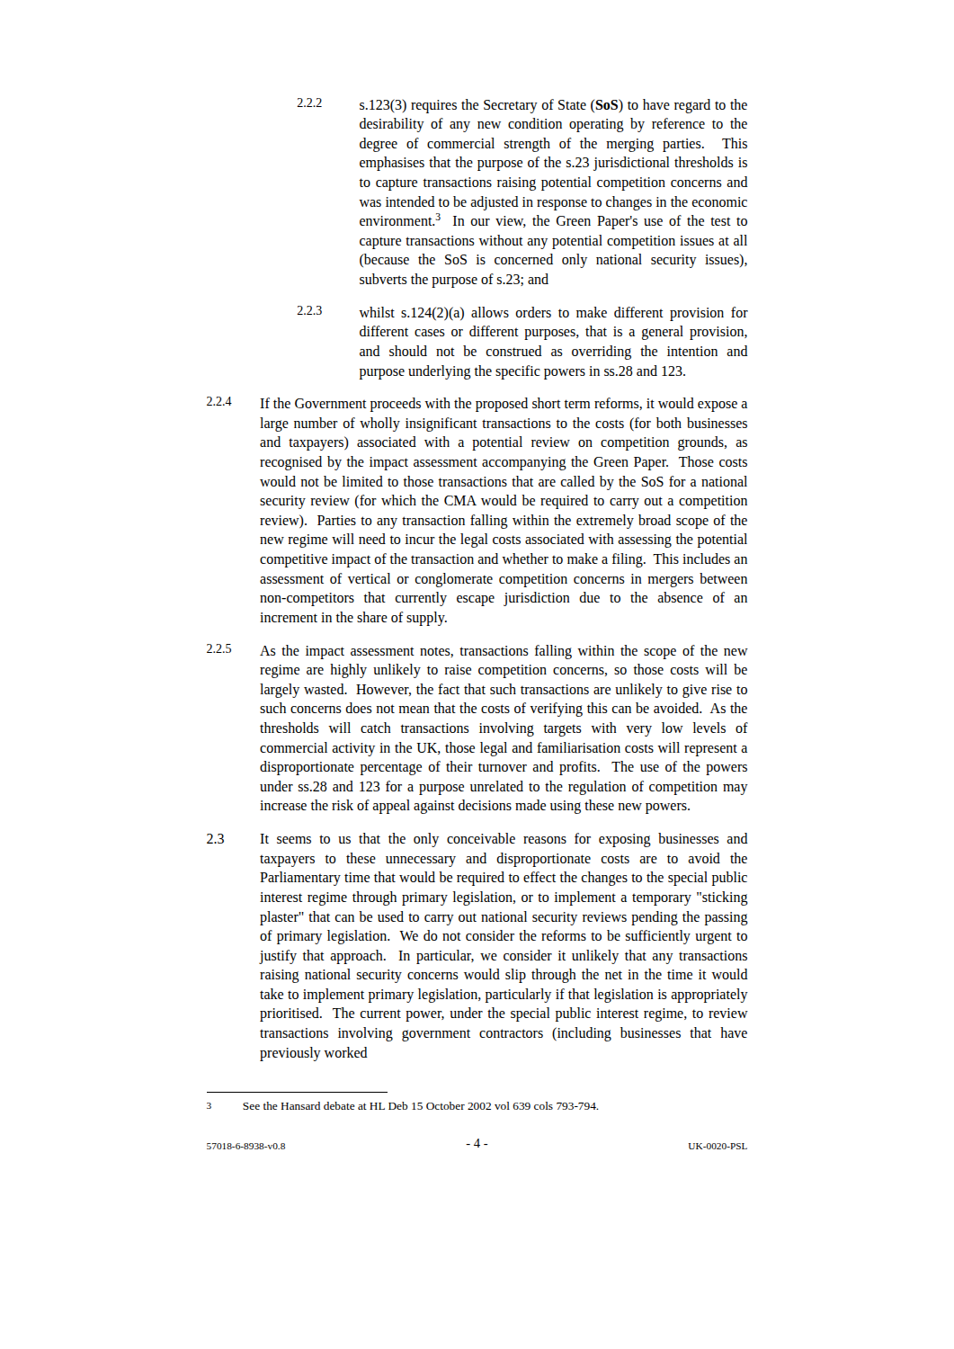2.2.2
s.123(3) requires the Secretary of State (SoS) to have regard to the desirability of any new condition operating by reference to the degree of commercial strength of the merging parties. This emphasises that the purpose of the s.23 jurisdictional thresholds is to capture transactions raising potential competition concerns and was intended to be adjusted in response to changes in the economic environment.3 In our view, the Green Paper's use of the test to capture transactions without any potential competition issues at all (because the SoS is concerned only national security issues), subverts the purpose of s.23; and
2.2.3
whilst s.124(2)(a) allows orders to make different provision for different cases or different purposes, that is a general provision, and should not be construed as overriding the intention and purpose underlying the specific powers in ss.28 and 123.
2.2.4
If the Government proceeds with the proposed short term reforms, it would expose a large number of wholly insignificant transactions to the costs (for both businesses and taxpayers) associated with a potential review on competition grounds, as recognised by the impact assessment accompanying the Green Paper. Those costs would not be limited to those transactions that are called by the SoS for a national security review (for which the CMA would be required to carry out a competition review). Parties to any transaction falling within the extremely broad scope of the new regime will need to incur the legal costs associated with assessing the potential competitive impact of the transaction and whether to make a filing. This includes an assessment of vertical or conglomerate competition concerns in mergers between non-competitors that currently escape jurisdiction due to the absence of an increment in the share of supply.
2.2.5
As the impact assessment notes, transactions falling within the scope of the new regime are highly unlikely to raise competition concerns, so those costs will be largely wasted. However, the fact that such transactions are unlikely to give rise to such concerns does not mean that the costs of verifying this can be avoided. As the thresholds will catch transactions involving targets with very low levels of commercial activity in the UK, those legal and familiarisation costs will represent a disproportionate percentage of their turnover and profits. The use of the powers under ss.28 and 123 for a purpose unrelated to the regulation of competition may increase the risk of appeal against decisions made using these new powers.
2.3
It seems to us that the only conceivable reasons for exposing businesses and taxpayers to these unnecessary and disproportionate costs are to avoid the Parliamentary time that would be required to effect the changes to the special public interest regime through primary legislation, or to implement a temporary "sticking plaster" that can be used to carry out national security reviews pending the passing of primary legislation. We do not consider the reforms to be sufficiently urgent to justify that approach. In particular, we consider it unlikely that any transactions raising national security concerns would slip through the net in the time it would take to implement primary legislation, particularly if that legislation is appropriately prioritised. The current power, under the special public interest regime, to review transactions involving government contractors (including businesses that have previously worked
3
See the Hansard debate at HL Deb 15 October 2002 vol 639 cols 793-794.
57018-6-8938-v0.8
- 4 -
UK-0020-PSL